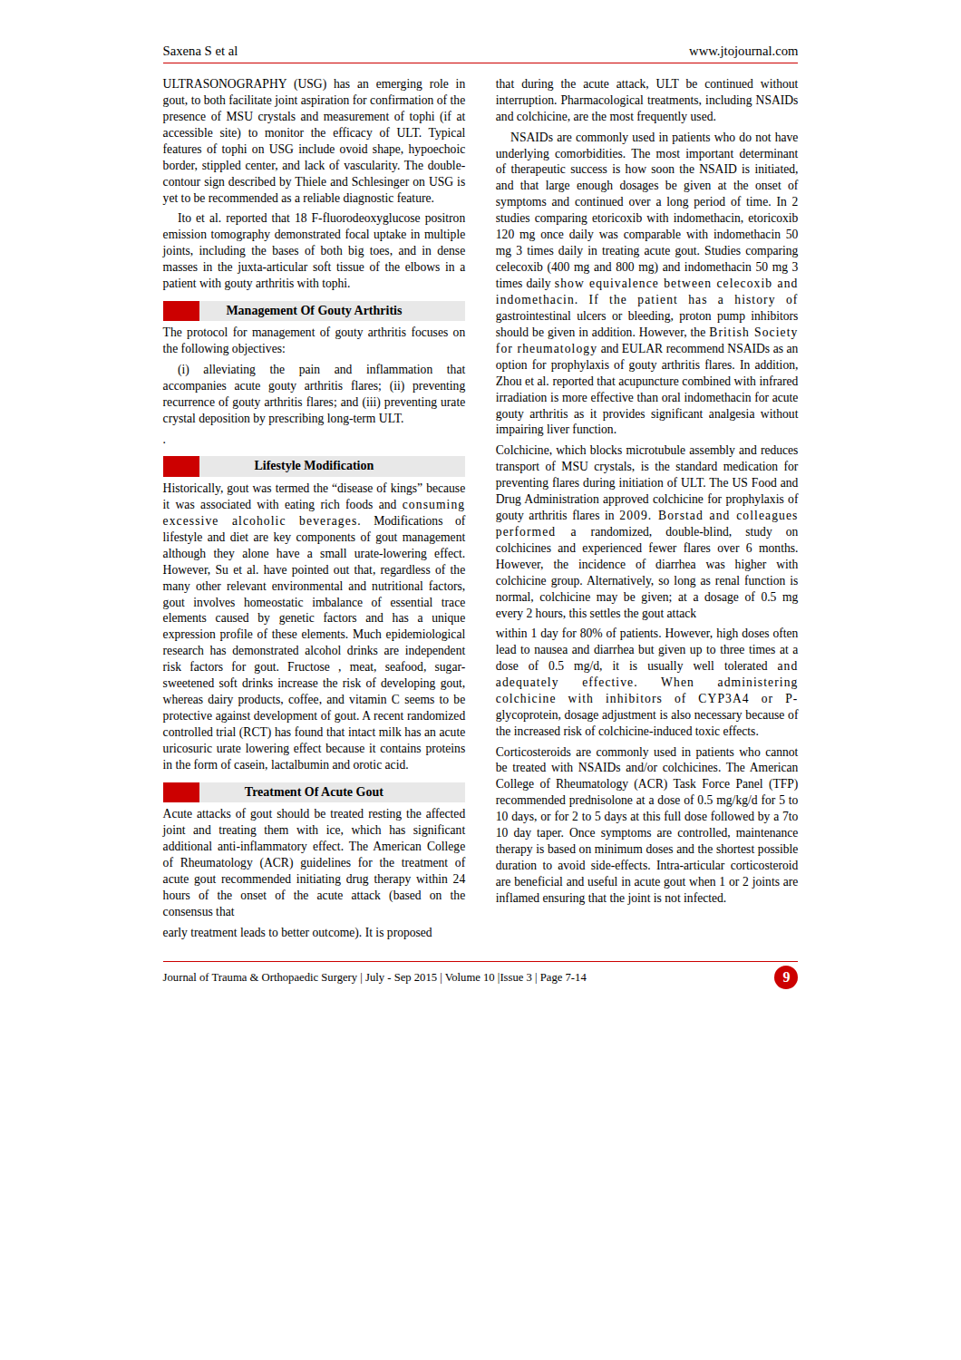Saxena S et al
www.jtojournal.com
ULTRASONOGRAPHY (USG) has an emerging role in gout, to both facilitate joint aspiration for confirmation of the presence of MSU crystals and measurement of tophi (if at accessible site) to monitor the efficacy of ULT. Typical features of tophi on USG include ovoid shape, hypoechoic border, stippled center, and lack of vascularity. The double-contour sign described by Thiele and Schlesinger on USG is yet to be recommended as a reliable diagnostic feature.
Ito et al. reported that 18 F-fluorodeoxyglucose positron emission tomography demonstrated focal uptake in multiple joints, including the bases of both big toes, and in dense masses in the juxta-articular soft tissue of the elbows in a patient with gouty arthritis with tophi.
Management Of Gouty Arthritis
The protocol for management of gouty arthritis focuses on the following objectives:
(i) alleviating the pain and inflammation that accompanies acute gouty arthritis flares; (ii) preventing recurrence of gouty arthritis flares; and (iii) preventing urate crystal deposition by prescribing long-term ULT.
.
Lifestyle Modification
Historically, gout was termed the “disease of kings” because it was associated with eating rich foods and consuming excessive alcoholic beverages. Modifications of lifestyle and diet are key components of gout management although they alone have a small urate-lowering effect. However, Su et al. have pointed out that, regardless of the many other relevant environmental and nutritional factors, gout involves homeostatic imbalance of essential trace elements caused by genetic factors and has a unique expression profile of these elements. Much epidemiological research has demonstrated alcohol drinks are independent risk factors for gout. Fructose , meat, seafood, sugar-sweetened soft drinks increase the risk of developing gout, whereas dairy products, coffee, and vitamin C seems to be protective against development of gout. A recent randomized controlled trial (RCT) has found that intact milk has an acute uricosuric urate lowering effect because it contains proteins in the form of casein, lactalbumin and orotic acid.
Treatment Of Acute Gout
Acute attacks of gout should be treated resting the affected joint and treating them with ice, which has significant additional anti-inflammatory effect. The American College of Rheumatology (ACR) guidelines for the treatment of acute gout recommended initiating drug therapy within 24 hours of the onset of the acute attack (based on the consensus that
early treatment leads to better outcome). It is proposed
that during the acute attack, ULT be continued without interruption. Pharmacological treatments, including NSAIDs and colchicine, are the most frequently used.
NSAIDs are commonly used in patients who do not have underlying comorbidities. The most important determinant of therapeutic success is how soon the NSAID is initiated, and that large enough dosages be given at the onset of symptoms and continued over a long period of time. In 2 studies comparing etoricoxib with indomethacin, etoricoxib 120 mg once daily was comparable with indomethacin 50 mg 3 times daily in treating acute gout. Studies comparing celecoxib (400 mg and 800 mg) and indomethacin 50 mg 3 times daily show equivalence between celecoxib and indomethacin. If the patient has a history of gastrointestinal ulcers or bleeding, proton pump inhibitors should be given in addition. However, the British Society for rheumatology and EULAR recommend NSAIDs as an option for prophylaxis of gouty arthritis flares. In addition, Zhou et al. reported that acupuncture combined with infrared irradiation is more effective than oral indomethacin for acute gouty arthritis as it provides significant analgesia without impairing liver function.
Colchicine, which blocks microtubule assembly and reduces transport of MSU crystals, is the standard medication for preventing flares during initiation of ULT. The US Food and Drug Administration approved colchicine for prophylaxis of gouty arthritis flares in 2009. Borstad and colleagues performed a randomized, double-blind, study on colchicines and experienced fewer flares over 6 months. However, the incidence of diarrhea was higher with colchicine group. Alternatively, so long as renal function is normal, colchicine may be given; at a dosage of 0.5 mg every 2 hours, this settles the gout attack
within 1 day for 80% of patients. However, high doses often lead to nausea and diarrhea but given up to three times at a dose of 0.5 mg/d, it is usually well tolerated and adequately effective. When administering colchicine with inhibitors of CYP3A4 or P-glycoprotein, dosage adjustment is also necessary because of the increased risk of colchicine-induced toxic effects.
Corticosteroids are commonly used in patients who cannot be treated with NSAIDs and/or colchicines. The American College of Rheumatology (ACR) Task Force Panel (TFP) recommended prednisolone at a dose of 0.5 mg/kg/d for 5 to 10 days, or for 2 to 5 days at this full dose followed by a 7to 10 day taper. Once symptoms are controlled, maintenance therapy is based on minimum doses and the shortest possible duration to avoid side-effects. Intra-articular corticosteroid are beneficial and useful in acute gout when 1 or 2 joints are inflamed ensuring that the joint is not infected.
Journal of Trauma & Orthopaedic Surgery | July - Sep 2015 | Volume 10 |Issue 3 | Page 7-14
9